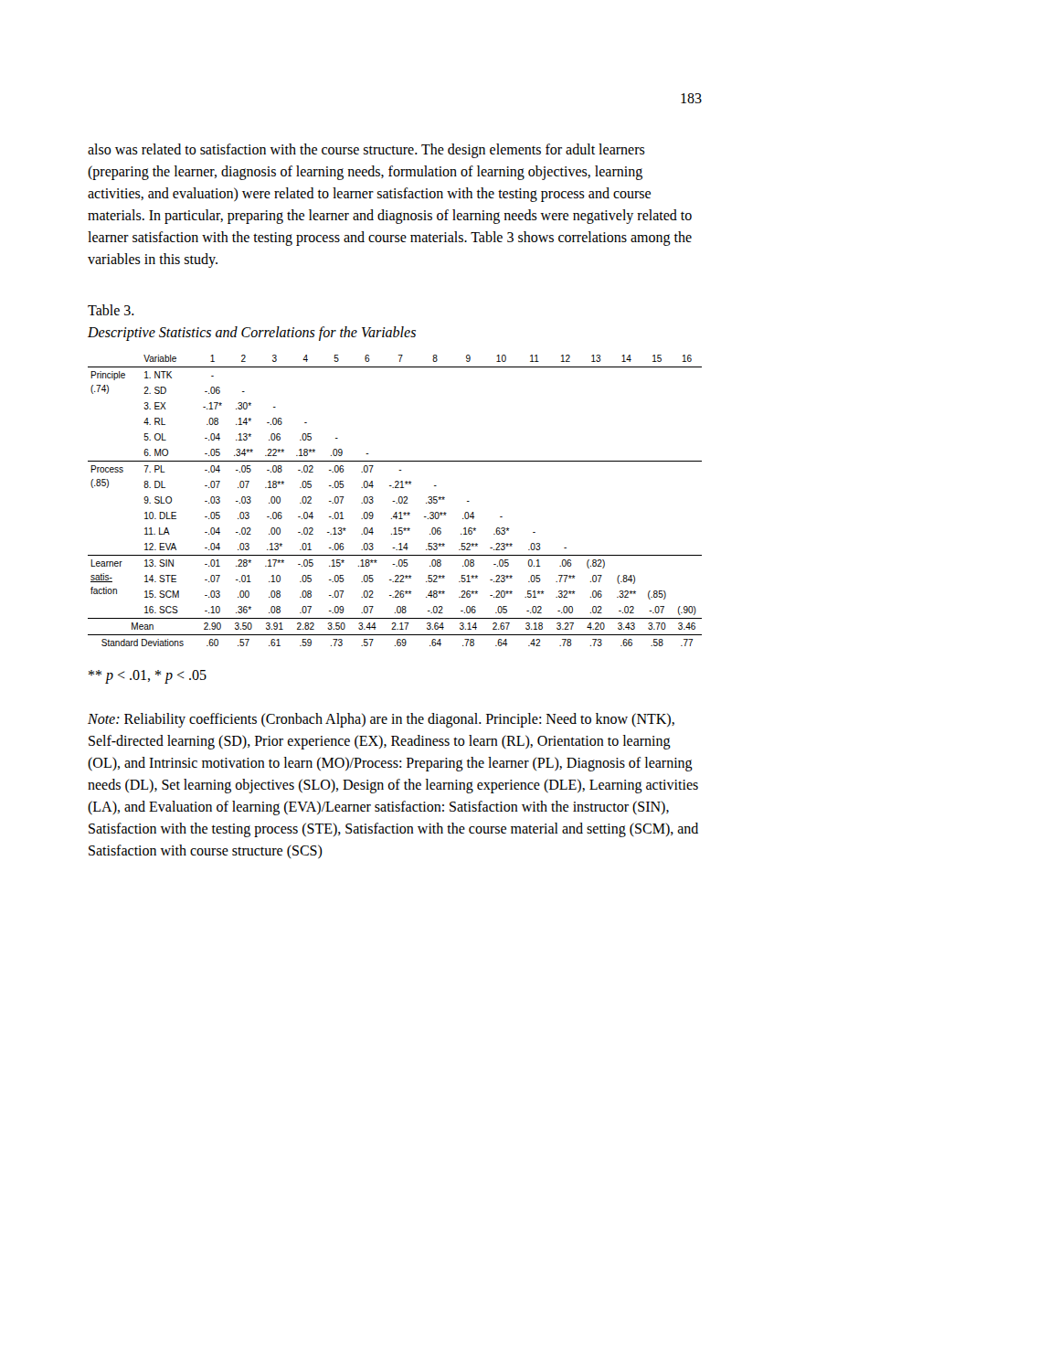183
also was related to satisfaction with the course structure. The design elements for adult learners (preparing the learner, diagnosis of learning needs, formulation of learning objectives, learning activities, and evaluation) were related to learner satisfaction with the testing process and course materials. In particular, preparing the learner and diagnosis of learning needs were negatively related to learner satisfaction with the testing process and course materials. Table 3 shows correlations among the variables in this study.
Table 3.
Descriptive Statistics and Correlations for the Variables
| | Variable | 1 | 2 | 3 | 4 | 5 | 6 | 7 | 8 | 9 | 10 | 11 | 12 | 13 | 14 | 15 | 16 |
| --- | --- | --- | --- | --- | --- | --- | --- | --- | --- | --- | --- | --- | --- | --- | --- | --- | --- |
| Principle (.74) | 1. NTK | - | | | | | | | | | | | | | | | |
| 2. SD | -.06 | - | | | | | | | | | | | | | | |
| 3. EX | -.17* | .30* | - | | | | | | | | | | | | | |
| 4. RL | .08 | .14* | -.06 | - | | | | | | | | | | | | |
| 5. OL | -.04 | .13* | .06 | .05 | - | | | | | | | | | | | |
| 6. MO | -.05 | .34** | .22** | .18** | .09 | - | | | | | | | | | | |
| Process (.85) | 7. PL | -.04 | -.05 | -.08 | -.02 | -.06 | .07 | - | | | | | | | | | |
| 8. DL | -.07 | .07 | .18** | .05 | -.05 | .04 | -.21** | - | | | | | | | | |
| 9. SLO | -.03 | -.03 | .00 | .02 | -.07 | .03 | -.02 | .35** | - | | | | | | | |
| 10. DLE | -.05 | .03 | -.06 | -.04 | -.01 | .09 | .41** | -.30** | .04 | - | | | | | | |
| 11. LA | -.04 | -.02 | .00 | -.02 | -.13* | .04 | .15** | .06 | .16* | .63* | - | | | | | |
| 12. EVA | -.04 | .03 | .13* | .01 | -.06 | .03 | -.14 | .53** | .52** | -.23** | .03 | - | | | | |
| Learner satis- faction | 13. SIN | -.01 | .28* | .17** | -.05 | .15* | .18** | -.05 | .08 | .08 | -.05 | 0.1 | .06 | (.82) | | | |
| 14. STE | -.07 | -.01 | .10 | .05 | -.05 | .05 | -.22** | .52** | .51** | -.23** | .05 | .77** | .07 | (.84) | | |
| 15. SCM | -.03 | .00 | .08 | .08 | -.07 | .02 | -.26** | .48** | .26** | -.20** | .51** | .32** | .06 | .32** | (.85) | |
| 16. SCS | -.10 | .36* | .08 | .07 | -.09 | .07 | .08 | -.02 | -.06 | .05 | -.02 | -.00 | .02 | -.02 | -.07 | (.90) |
| Mean | 2.90 | 3.50 | 3.91 | 2.82 | 3.50 | 3.44 | 2.17 | 3.64 | 3.14 | 2.67 | 3.18 | 3.27 | 4.20 | 3.43 | 3.70 | 3.46 |
| Standard Deviations | .60 | .57 | .61 | .59 | .73 | .57 | .69 | .64 | .78 | .64 | .42 | .78 | .73 | .66 | .58 | .77 |
** p < .01, * p < .05
Note: Reliability coefficients (Cronbach Alpha) are in the diagonal. Principle: Need to know (NTK), Self-directed learning (SD), Prior experience (EX), Readiness to learn (RL), Orientation to learning (OL), and Intrinsic motivation to learn (MO)/Process: Preparing the learner (PL), Diagnosis of learning needs (DL), Set learning objectives (SLO), Design of the learning experience (DLE), Learning activities (LA), and Evaluation of learning (EVA)/Learner satisfaction: Satisfaction with the instructor (SIN), Satisfaction with the testing process (STE), Satisfaction with the course material and setting (SCM), and Satisfaction with course structure (SCS)